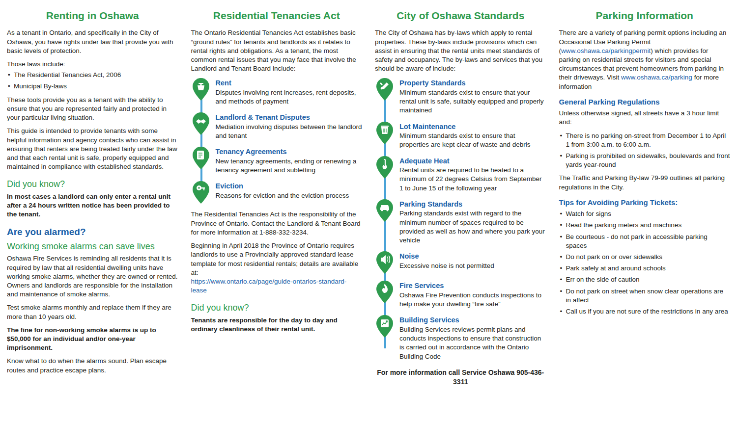Renting in Oshawa
As a tenant in Ontario, and specifically in the City of Oshawa, you have rights under law that provide you with basic levels of protection.
Those laws include:
The Residential Tenancies Act, 2006
Municipal By-laws
These tools provide you as a tenant with the ability to ensure that you are represented fairly and protected in your particular living situation.
This guide is intended to provide tenants with some helpful information and agency contacts who can assist in ensuring that renters are being treated fairly under the law and that each rental unit is safe, properly equipped and maintained in compliance with established standards.
Did you know?
In most cases a landlord can only enter a rental unit after a 24 hours written notice has been provided to the tenant.
Are you alarmed?
Working smoke alarms can save lives
Oshawa Fire Services is reminding all residents that it is required by law that all residential dwelling units have working smoke alarms, whether they are owned or rented. Owners and landlords are responsible for the installation and maintenance of smoke alarms.
Test smoke alarms monthly and replace them if they are more than 10 years old.
The fine for non-working smoke alarms is up to $50,000 for an individual and/or one-year imprisonment.
Know what to do when the alarms sound. Plan escape routes and practice escape plans.
Residential Tenancies Act
The Ontario Residential Tenancies Act establishes basic “ground rules” for tenants and landlords as it relates to rental rights and obligations. As a tenant, the most common rental issues that you may face that involve the Landlord and Tenant Board include:
Rent
Disputes involving rent increases, rent deposits, and methods of payment
Landlord & Tenant Disputes
Mediation involving disputes between the landlord and tenant
Tenancy Agreements
New tenancy agreements, ending or renewing a tenancy agreement and subletting
Eviction
Reasons for eviction and the eviction process
The Residential Tenancies Act is the responsibility of the Province of Ontario. Contact the Landlord & Tenant Board for more information at 1-888-332-3234.
Beginning in April 2018 the Province of Ontario requires landlords to use a Provincially approved standard lease template for most residential rentals; details are available at:
https://www.ontario.ca/page/guide-ontarios-standard-lease
Did you know?
Tenants are responsible for the day to day and ordinary cleanliness of their rental unit.
City of Oshawa Standards
The City of Oshawa has by-laws which apply to rental properties. These by-laws include provisions which can assist in ensuring that the rental units meet standards of safety and occupancy. The by-laws and services that you should be aware of include:
Property Standards
Minimum standards exist to ensure that your rental unit is safe, suitably equipped and properly maintained
Lot Maintenance
Minimum standards exist to ensure that properties are kept clear of waste and debris
Adequate Heat
Rental units are required to be heated to a minimum of 22 degrees Celsius from September 1 to June 15 of the following year
Parking Standards
Parking standards exist with regard to the minimum number of spaces required to be provided as well as how and where you park your vehicle
Noise
Excessive noise is not permitted
Fire Services
Oshawa Fire Prevention conducts inspections to help make your dwelling “fire safe”
Building Services
Building Services reviews permit plans and conducts inspections to ensure that construction is carried out in accordance with the Ontario Building Code
For more information call Service Oshawa 905-436-3311
Parking Information
There are a variety of parking permit options including an Occasional Use Parking Permit (www.oshawa.ca/parkingpermit) which provides for parking on residential streets for visitors and special circumstances that prevent homeowners from parking in their driveways. Visit www.oshawa.ca/parking for more information
General Parking Regulations
Unless otherwise signed, all streets have a 3 hour limit and:
There is no parking on-street from December 1 to April 1 from 3:00 a.m. to 6:00 a.m.
Parking is prohibited on sidewalks, boulevards and front yards year-round
The Traffic and Parking By-law 79-99 outlines all parking regulations in the City.
Tips for Avoiding Parking Tickets:
Watch for signs
Read the parking meters and machines
Be courteous - do not park in accessible parking spaces
Do not park on or over sidewalks
Park safely at and around schools
Err on the side of caution
Do not park on street when snow clear operations are in affect
Call us if you are not sure of the restrictions in any area